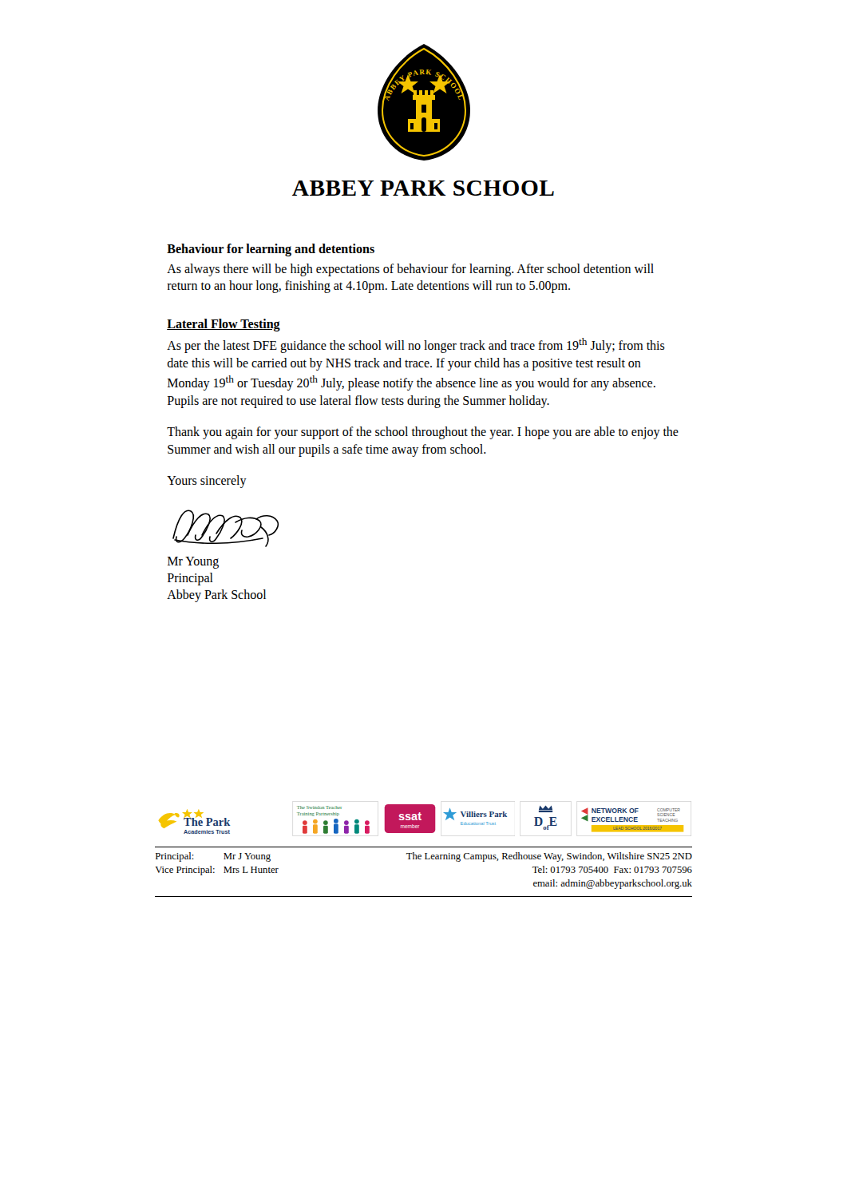ABBEY PARK SCHOOL
ABBEY PARK SCHOOL
Behaviour for learning and detentions
As always there will be high expectations of behaviour for learning. After school detention will return to an hour long, finishing at 4.10pm. Late detentions will run to 5.00pm.
Lateral Flow Testing
As per the latest DFE guidance the school will no longer track and trace from 19th July; from this date this will be carried out by NHS track and trace. If your child has a positive test result on Monday 19th or Tuesday 20th July, please notify the absence line as you would for any absence. Pupils are not required to use lateral flow tests during the Summer holiday.
Thank you again for your support of the school throughout the year. I hope you are able to enjoy the Summer and wish all our pupils a safe time away from school.
Yours sincerely
Mr Young
Principal
Abbey Park School
The Park Academies Trust The Swindon Teacher Training Partnership ssat member Villiers Park Educational Trust DofE NETWORK OF EXCELLENCE COMPUTER SCIENCE TEACHING LEAD SCHOOL 2016/2017
| Principal: | Mr J Young |
| Vice Principal: | Mrs L Hunter |
The Learning Campus, Redhouse Way, Swindon, Wiltshire SN25 2ND
Tel: 01793 705400 Fax: 01793 707596
email: admin@abbeyparkschool.org.uk